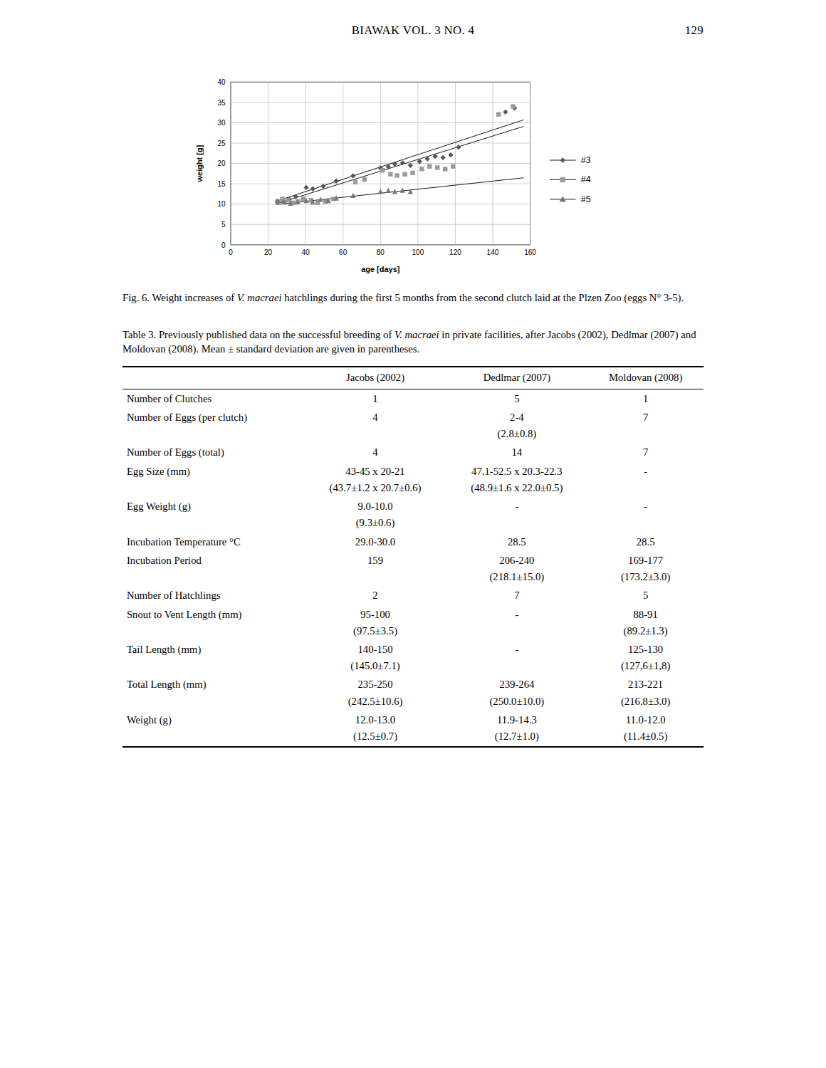Biawak Vol. 3 No. 4 129
0 5 10 15 20 25 30 35 40 0 20 40 60 80 100 120 140 160 age [days] weight [g] #3 #4 #5
Fig. 6. Weight increases of V. macraei hatchlings during the first 5 months from the second clutch laid at the Plzen Zoo (eggs N° 3-5).
Table 3. Previously published data on the successful breeding of V. macraei in private facilities, after Jacobs (2002), Dedlmar (2007) and Moldovan (2008). Mean ± standard deviation are given in parentheses.
| | Jacobs (2002) | Dedlmar (2007) | Moldovan (2008) |
| --- | --- | --- | --- |
| Number of Clutches | 1 | 5 | 1 |
| Number of Eggs (per clutch) | 4 | 2-4 | 7 |
| | | (2.8±0.8) | |
| Number of Eggs (total) | 4 | 14 | 7 |
| Egg Size (mm) | 43-45 x 20-21 | 47.1-52.5 x 20.3-22.3 | - |
| | (43.7±1.2 x 20.7±0.6) | (48.9±1.6 x 22.0±0.5) | |
| Egg Weight (g) | 9.0-10.0 | - | - |
| | (9.3±0.6) | | |
| Incubation Temperature °C | 29.0-30.0 | 28.5 | 28.5 |
| Incubation Period | 159 | 206-240 | 169-177 |
| | | (218.1±15.0) | (173.2±3.0) |
| Number of Hatchlings | 2 | 7 | 5 |
| Snout to Vent Length (mm) | 95-100 | - | 88-91 |
| | (97.5±3.5) | | (89.2±1.3) |
| Tail Length (mm) | 140-150 | - | 125-130 |
| | (145.0±7.1) | | (127,6±1,8) |
| Total Length (mm) | 235-250 | 239-264 | 213-221 |
| | (242.5±10.6) | (250.0±10.0) | (216.8±3.0) |
| Weight (g) | 12.0-13.0 | 11.9-14.3 | 11.0-12.0 |
| | (12.5±0.7) | (12.7±1.0) | (11.4±0.5) |